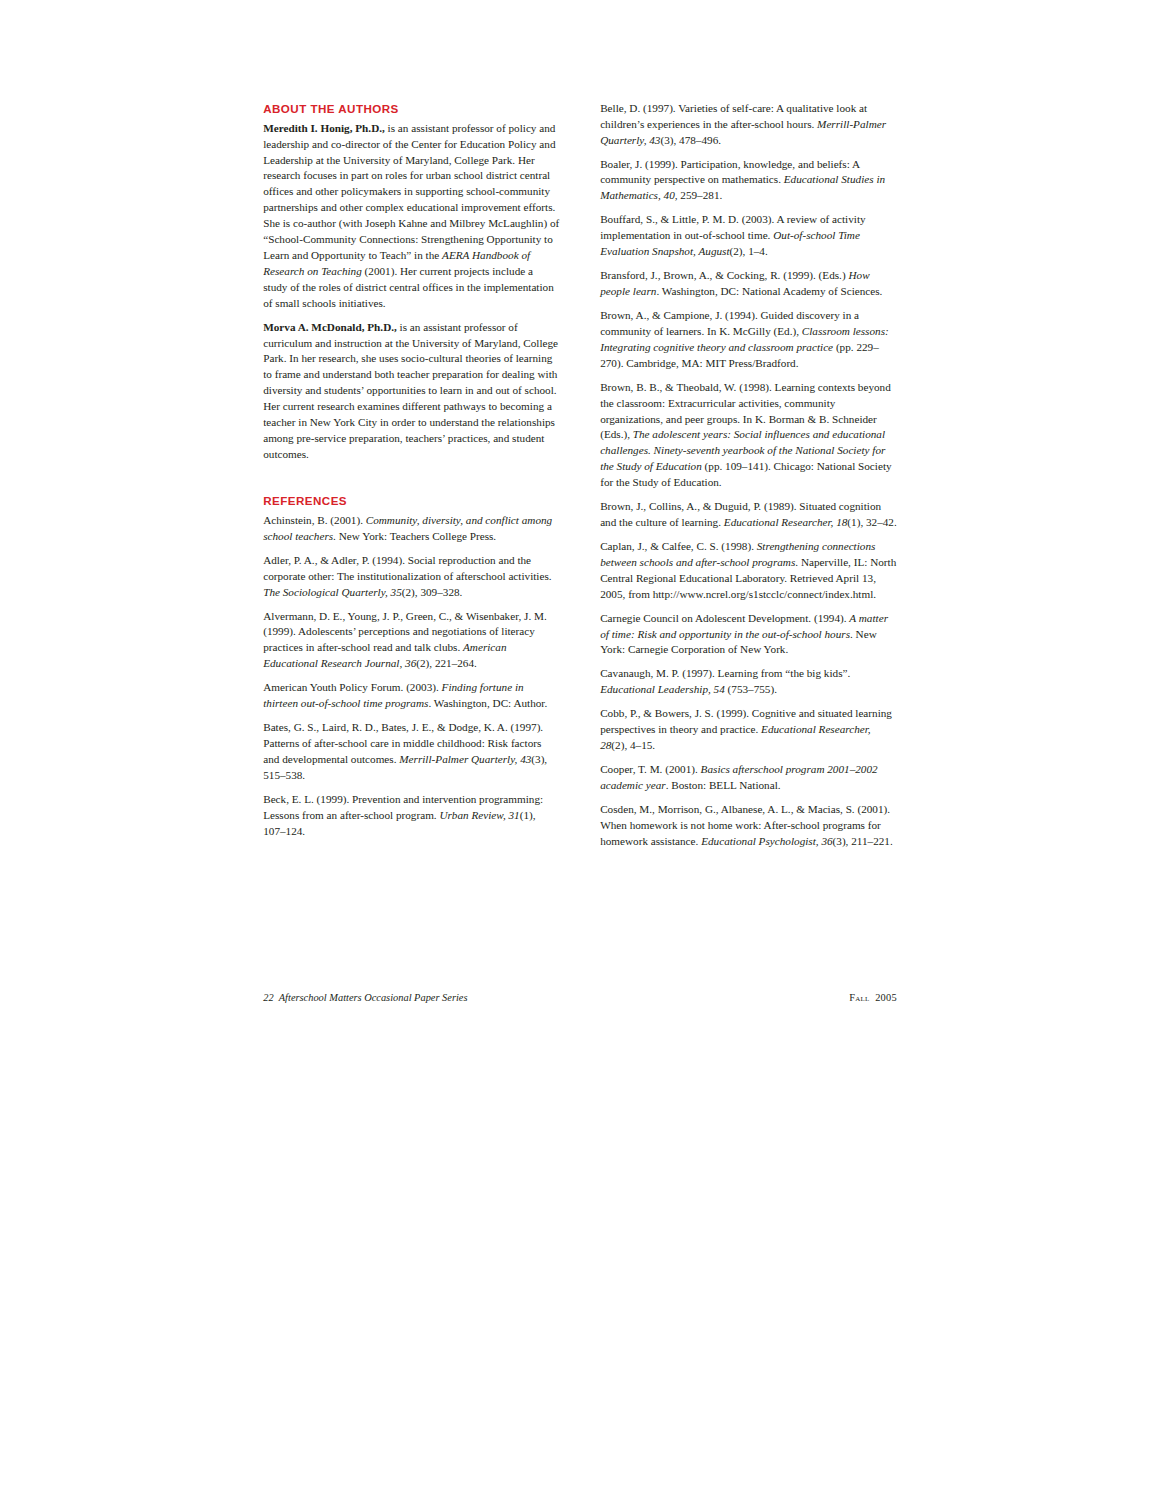About the Authors
Meredith I. Honig, Ph.D., is an assistant professor of policy and leadership and co-director of the Center for Education Policy and Leadership at the University of Maryland, College Park. Her research focuses in part on roles for urban school district central offices and other policymakers in supporting school-community partnerships and other complex educational improvement efforts. She is co-author (with Joseph Kahne and Milbrey McLaughlin) of “School-Community Connections: Strengthening Opportunity to Learn and Opportunity to Teach” in the AERA Handbook of Research on Teaching (2001). Her current projects include a study of the roles of district central offices in the implementation of small schools initiatives.
Morva A. McDonald, Ph.D., is an assistant professor of curriculum and instruction at the University of Maryland, College Park. In her research, she uses socio-cultural theories of learning to frame and understand both teacher preparation for dealing with diversity and students’ opportunities to learn in and out of school. Her current research examines different pathways to becoming a teacher in New York City in order to understand the relationships among pre-service preparation, teachers’ practices, and student outcomes.
References
Achinstein, B. (2001). Community, diversity, and conflict among school teachers. New York: Teachers College Press.
Adler, P. A., & Adler, P. (1994). Social reproduction and the corporate other: The institutionalization of afterschool activities. The Sociological Quarterly, 35(2), 309–328.
Alvermann, D. E., Young, J. P., Green, C., & Wisenbaker, J. M. (1999). Adolescents’ perceptions and negotiations of literacy practices in after-school read and talk clubs. American Educational Research Journal, 36(2), 221–264.
American Youth Policy Forum. (2003). Finding fortune in thirteen out-of-school time programs. Washington, DC: Author.
Bates, G. S., Laird, R. D., Bates, J. E., & Dodge, K. A. (1997). Patterns of after-school care in middle childhood: Risk factors and developmental outcomes. Merrill-Palmer Quarterly, 43(3), 515–538.
Beck, E. L. (1999). Prevention and intervention programming: Lessons from an after-school program. Urban Review, 31(1), 107–124.
Belle, D. (1997). Varieties of self-care: A qualitative look at children’s experiences in the after-school hours. Merrill-Palmer Quarterly, 43(3), 478–496.
Boaler, J. (1999). Participation, knowledge, and beliefs: A community perspective on mathematics. Educational Studies in Mathematics, 40, 259–281.
Bouffard, S., & Little, P. M. D. (2003). A review of activity implementation in out-of-school time. Out-of-school Time Evaluation Snapshot, August(2), 1–4.
Bransford, J., Brown, A., & Cocking, R. (1999). (Eds.) How people learn. Washington, DC: National Academy of Sciences.
Brown, A., & Campione, J. (1994). Guided discovery in a community of learners. In K. McGilly (Ed.), Classroom lessons: Integrating cognitive theory and classroom practice (pp. 229–270). Cambridge, MA: MIT Press/Bradford.
Brown, B. B., & Theobald, W. (1998). Learning contexts beyond the classroom: Extracurricular activities, community organizations, and peer groups. In K. Borman & B. Schneider (Eds.), The adolescent years: Social influences and educational challenges. Ninety-seventh yearbook of the National Society for the Study of Education (pp. 109–141). Chicago: National Society for the Study of Education.
Brown, J., Collins, A., & Duguid, P. (1989). Situated cognition and the culture of learning. Educational Researcher, 18(1), 32–42.
Caplan, J., & Calfee, C. S. (1998). Strengthening connections between schools and after-school programs. Naperville, IL: North Central Regional Educational Laboratory. Retrieved April 13, 2005, from http://www.ncrel.org/s1stcclc/connect/index.html.
Carnegie Council on Adolescent Development. (1994). A matter of time: Risk and opportunity in the out-of-school hours. New York: Carnegie Corporation of New York.
Cavanaugh, M. P. (1997). Learning from “the big kids”. Educational Leadership, 54 (753–755).
Cobb, P., & Bowers, J. S. (1999). Cognitive and situated learning perspectives in theory and practice. Educational Researcher, 28(2), 4–15.
Cooper, T. M. (2001). Basics afterschool program 2001–2002 academic year. Boston: BELL National.
Cosden, M., Morrison, G., Albanese, A. L., & Macias, S. (2001). When homework is not home work: After-school programs for homework assistance. Educational Psychologist, 36(3), 211–221.
22 Afterschool Matters Occasional Paper Series
Fall 2005